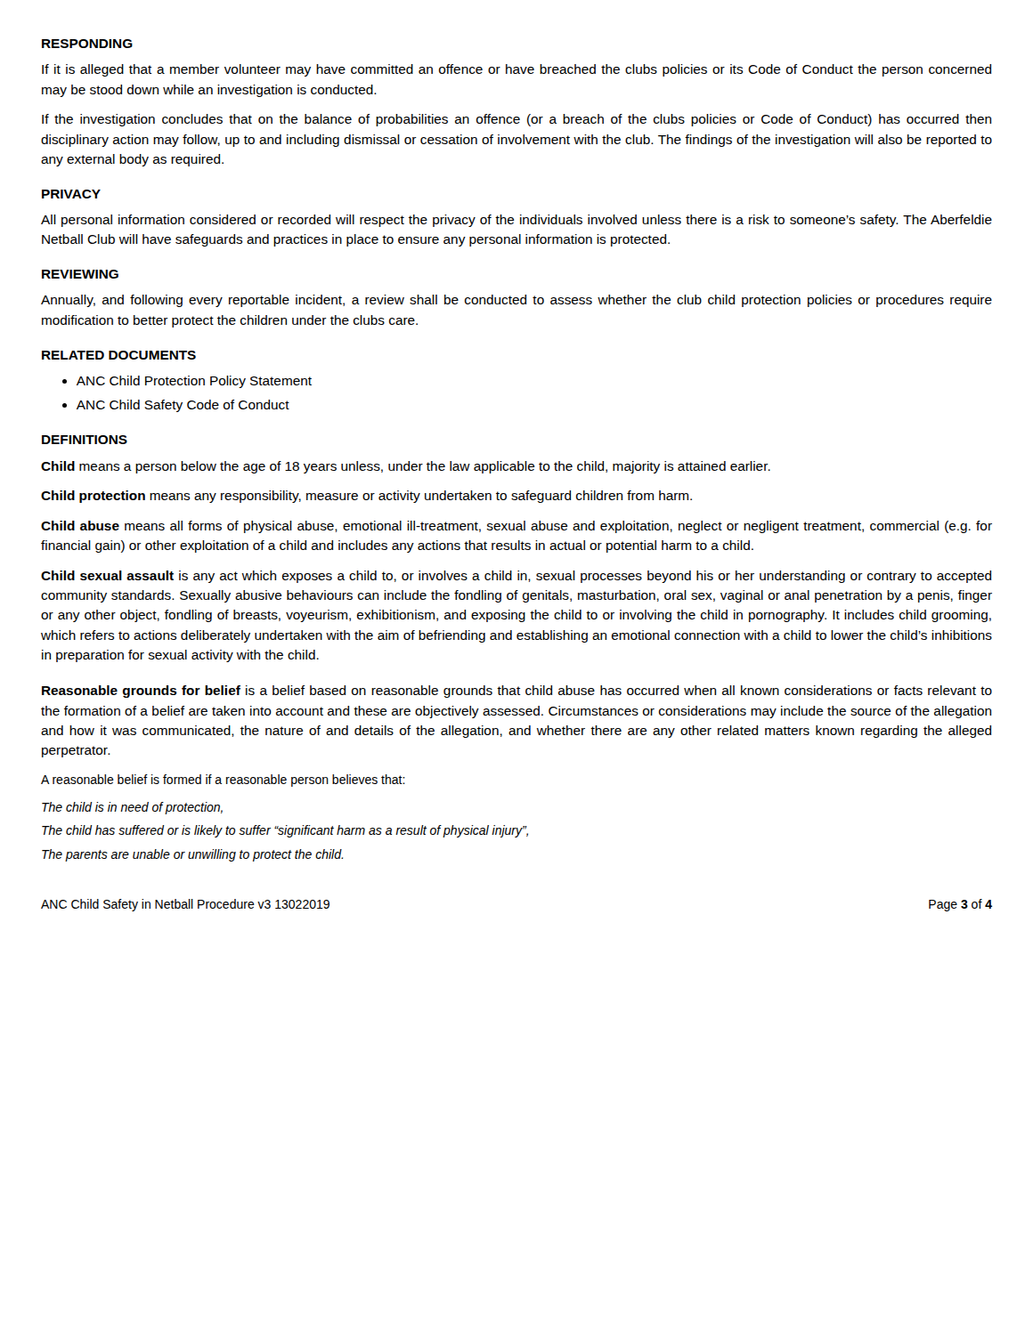Responding
If it is alleged that a member volunteer may have committed an offence or have breached the clubs policies or its Code of Conduct the person concerned may be stood down while an investigation is conducted.
If the investigation concludes that on the balance of probabilities an offence (or a breach of the clubs policies or Code of Conduct) has occurred then disciplinary action may follow, up to and including dismissal or cessation of involvement with the club. The findings of the investigation will also be reported to any external body as required.
Privacy
All personal information considered or recorded will respect the privacy of the individuals involved unless there is a risk to someone’s safety. The Aberfeldie Netball Club will have safeguards and practices in place to ensure any personal information is protected.
Reviewing
Annually, and following every reportable incident, a review shall be conducted to assess whether the club child protection policies or procedures require modification to better protect the children under the clubs care.
Related Documents
ANC Child Protection Policy Statement
ANC Child Safety Code of Conduct
Definitions
Child means a person below the age of 18 years unless, under the law applicable to the child, majority is attained earlier.
Child protection means any responsibility, measure or activity undertaken to safeguard children from harm.
Child abuse means all forms of physical abuse, emotional ill-treatment, sexual abuse and exploitation, neglect or negligent treatment, commercial (e.g. for financial gain) or other exploitation of a child and includes any actions that results in actual or potential harm to a child.
Child sexual assault is any act which exposes a child to, or involves a child in, sexual processes beyond his or her understanding or contrary to accepted community standards. Sexually abusive behaviours can include the fondling of genitals, masturbation, oral sex, vaginal or anal penetration by a penis, finger or any other object, fondling of breasts, voyeurism, exhibitionism, and exposing the child to or involving the child in pornography. It includes child grooming, which refers to actions deliberately undertaken with the aim of befriending and establishing an emotional connection with a child to lower the child’s inhibitions in preparation for sexual activity with the child.
Reasonable grounds for belief is a belief based on reasonable grounds that child abuse has occurred when all known considerations or facts relevant to the formation of a belief are taken into account and these are objectively assessed. Circumstances or considerations may include the source of the allegation and how it was communicated, the nature of and details of the allegation, and whether there are any other related matters known regarding the alleged perpetrator.
A reasonable belief is formed if a reasonable person believes that:
The child is in need of protection,
The child has suffered or is likely to suffer “significant harm as a result of physical injury”,
The parents are unable or unwilling to protect the child.
ANC Child Safety in Netball Procedure v3 13022019 Page 3 of 4